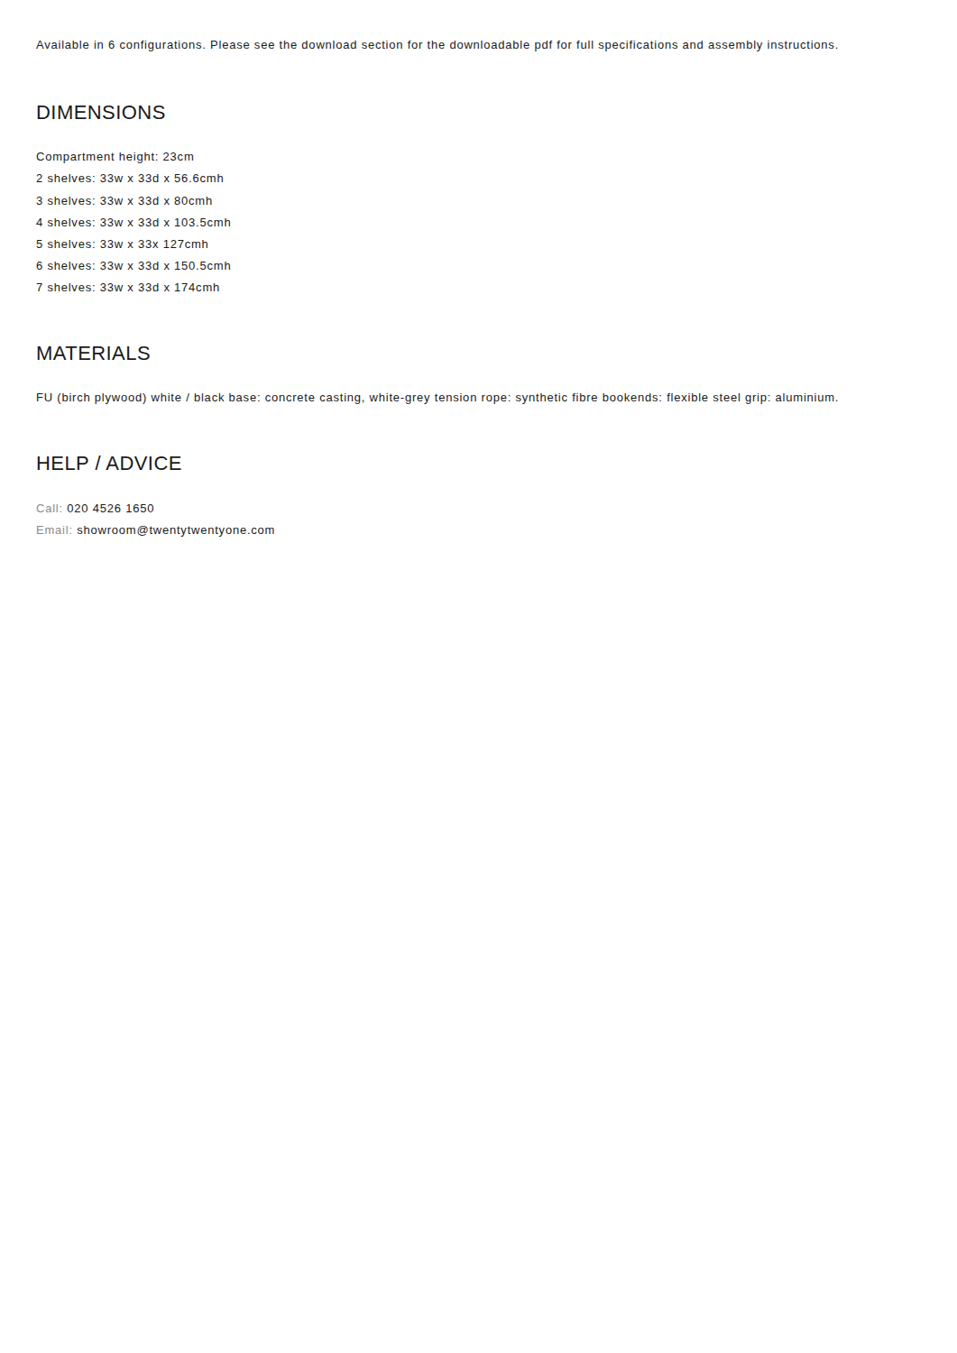Available in 6 configurations. Please see the download section for the downloadable pdf for full specifications and assembly instructions.
DIMENSIONS
Compartment height: 23cm
2 shelves: 33w x 33d x 56.6cmh
3 shelves: 33w x 33d x 80cmh
4 shelves: 33w x 33d x 103.5cmh
5 shelves: 33w x 33x 127cmh
6 shelves: 33w x 33d x 150.5cmh
7 shelves: 33w x 33d x 174cmh
MATERIALS
FU (birch plywood) white / black base: concrete casting, white-grey tension rope: synthetic fibre bookends: flexible steel grip: aluminium.
HELP / ADVICE
Call: 020 4526 1650
Email: showroom@twentytwentyone.com